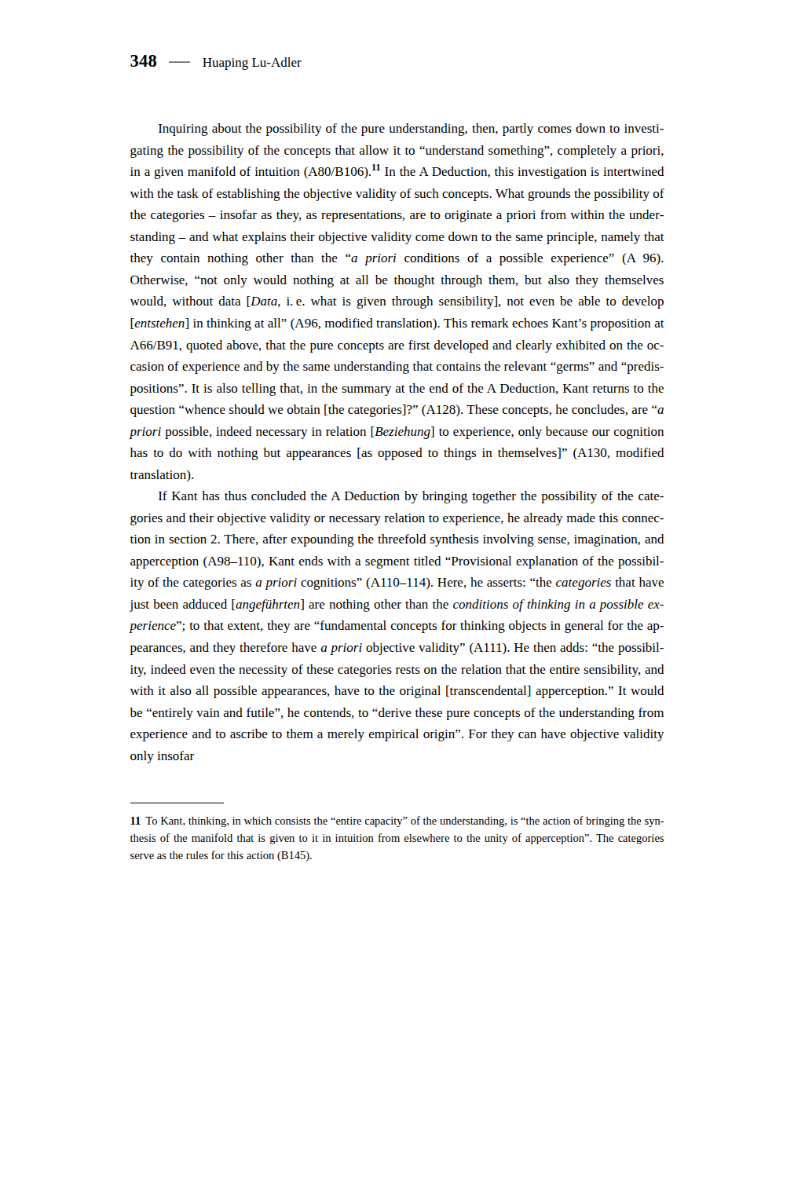348 Huaping Lu-Adler
Inquiring about the possibility of the pure understanding, then, partly comes down to investigating the possibility of the concepts that allow it to “understand something”, completely a priori, in a given manifold of intuition (A80/B106).11 In the A Deduction, this investigation is intertwined with the task of establishing the objective validity of such concepts. What grounds the possibility of the categories – insofar as they, as representations, are to originate a priori from within the understanding – and what explains their objective validity come down to the same principle, namely that they contain nothing other than the “a priori conditions of a possible experience” (A 96). Otherwise, “not only would nothing at all be thought through them, but also they themselves would, without data [Data, i. e. what is given through sensibility], not even be able to develop [entstehen] in thinking at all” (A96, modified translation). This remark echoes Kant’s proposition at A66/B91, quoted above, that the pure concepts are first developed and clearly exhibited on the occasion of experience and by the same understanding that contains the relevant “germs” and “predispositions”. It is also telling that, in the summary at the end of the A Deduction, Kant returns to the question “whence should we obtain [the categories]?” (A128). These concepts, he concludes, are “a priori possible, indeed necessary in relation [Beziehung] to experience, only because our cognition has to do with nothing but appearances [as opposed to things in themselves]” (A130, modified translation).
If Kant has thus concluded the A Deduction by bringing together the possibility of the categories and their objective validity or necessary relation to experience, he already made this connection in section 2. There, after expounding the threefold synthesis involving sense, imagination, and apperception (A98–110), Kant ends with a segment titled “Provisional explanation of the possibility of the categories as a priori cognitions” (A110–114). Here, he asserts: “the categories that have just been adduced [angeführten] are nothing other than the conditions of thinking in a possible experience”; to that extent, they are “fundamental concepts for thinking objects in general for the appearances, and they therefore have a priori objective validity” (A111). He then adds: “the possibility, indeed even the necessity of these categories rests on the relation that the entire sensibility, and with it also all possible appearances, have to the original [transcendental] apperception.” It would be “entirely vain and futile”, he contends, to “derive these pure concepts of the understanding from experience and to ascribe to them a merely empirical origin”. For they can have objective validity only insofar
11 To Kant, thinking, in which consists the “entire capacity” of the understanding, is “the action of bringing the synthesis of the manifold that is given to it in intuition from elsewhere to the unity of apperception”. The categories serve as the rules for this action (B145).